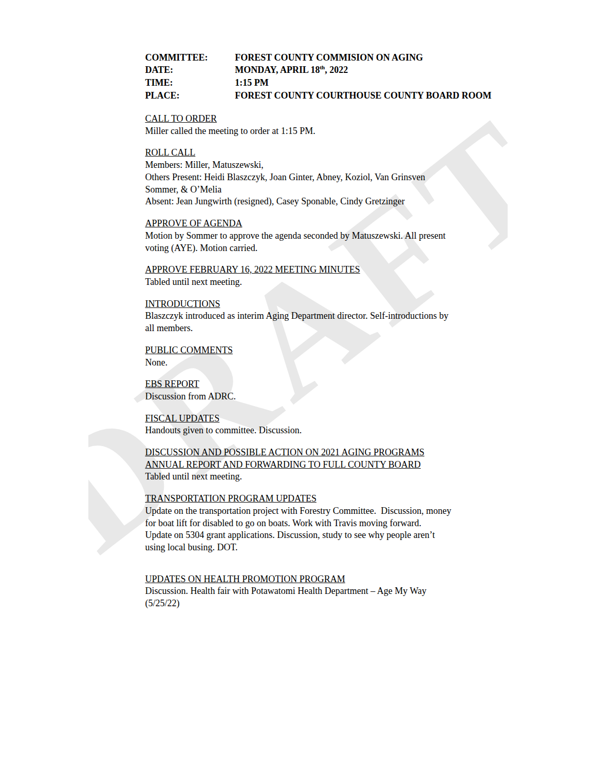DRAFT
| COMMITTEE: | FOREST COUNTY COMMISION ON AGING |
| DATE: | MONDAY, APRIL 18 th , 2022 |
| TIME: | 1:15 PM |
| PLACE: | FOREST COUNTY COURTHOUSE COUNTY BOARD ROOM |
CALL TO ORDER
Miller called the meeting to order at 1:15 PM.
ROLL CALL
Members: Miller, Matuszewski,
Others Present: Heidi Blaszczyk, Joan Ginter, Abney, Koziol, Van Grinsven Sommer, & O’Melia
Absent: Jean Jungwirth (resigned), Casey Sponable, Cindy Gretzinger
APPROVE OF AGENDA
Motion by Sommer to approve the agenda seconded by Matuszewski. All present voting (AYE). Motion carried.
APPROVE FEBRUARY 16, 2022 MEETING MINUTES
Tabled until next meeting.
INTRODUCTIONS
Blaszczyk introduced as interim Aging Department director. Self-introductions by all members.
PUBLIC COMMENTS
None.
EBS REPORT
Discussion from ADRC.
FISCAL UPDATES
Handouts given to committee. Discussion.
DISCUSSION AND POSSIBLE ACTION ON 2021 AGING PROGRAMS ANNUAL REPORT AND FORWARDING TO FULL COUNTY BOARD
Tabled until next meeting.
TRANSPORTATION PROGRAM UPDATES
Update on the transportation project with Forestry Committee. Discussion, money for boat lift for disabled to go on boats. Work with Travis moving forward.
Update on 5304 grant applications. Discussion, study to see why people aren’t using local busing. DOT.
UPDATES ON HEALTH PROMOTION PROGRAM
Discussion. Health fair with Potawatomi Health Department – Age My Way (5/25/22)